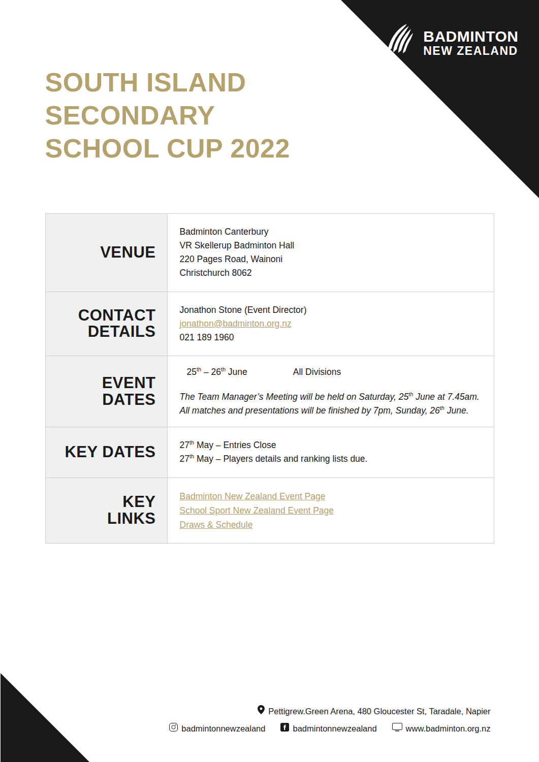BADMINTON NEW ZEALAND
South Island Secondary
School Cup 2022
| Venue | Badminton Canterbury VR Skellerup Badminton Hall 220 Pages Road, Wainoni Christchurch 8062 |
| Contact Details | Jonathon Stone (Event Director) jonathon@badminton.org.nz 021 189 1960 |
| Event Dates | 25 th – 26 th June All Divisions The Team Manager’s Meeting will be held on Saturday, 25 th June at 7.45am. All matches and presentations will be finished by 7pm, Sunday, 26 th June. |
| Key Dates | 27 th May – Entries Close 27 th May – Players details and ranking lists due. |
| Key Links | Badminton New Zealand Event Page School Sport New Zealand Event Page Draws & Schedule |
Pettigrew.Green Arena, 480 Gloucester St, Taradale, Napier
badmintonnewzealand badmintonnewzealand www.badminton.org.nz